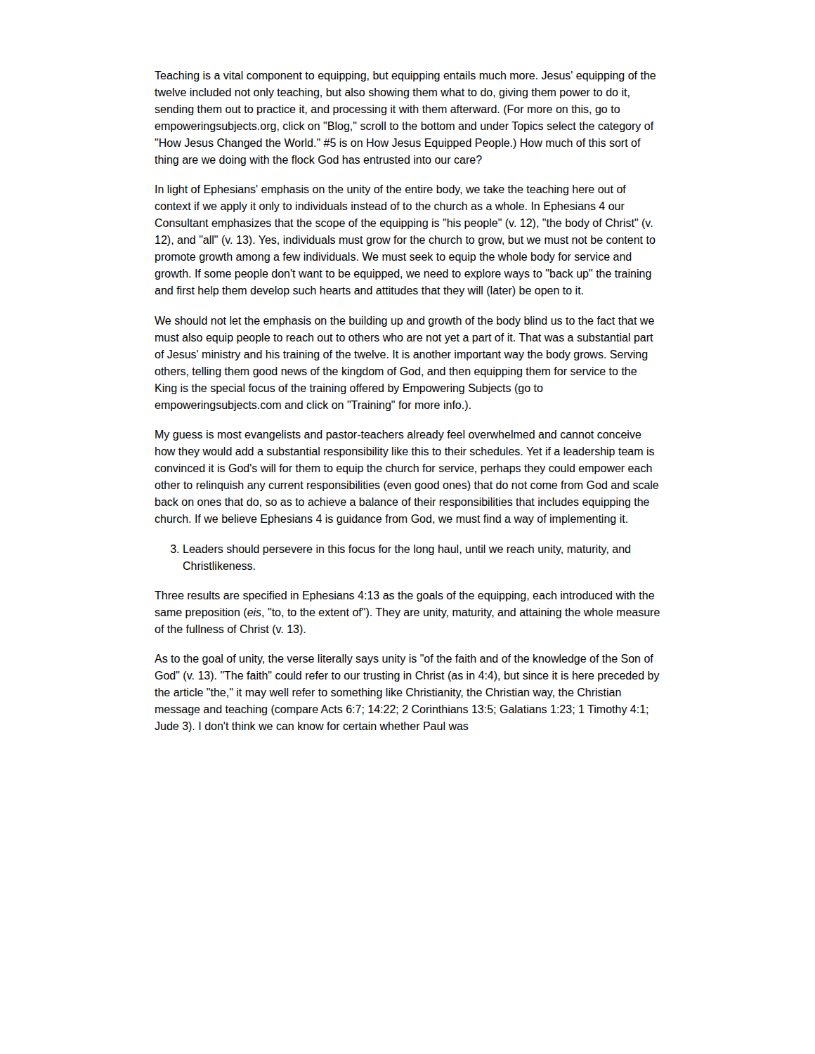Teaching is a vital component to equipping, but equipping entails much more. Jesus' equipping of the twelve included not only teaching, but also showing them what to do, giving them power to do it, sending them out to practice it, and processing it with them afterward. (For more on this, go to empoweringsubjects.org, click on "Blog," scroll to the bottom and under Topics select the category of "How Jesus Changed the World." #5 is on How Jesus Equipped People.) How much of this sort of thing are we doing with the flock God has entrusted into our care?
In light of Ephesians' emphasis on the unity of the entire body, we take the teaching here out of context if we apply it only to individuals instead of to the church as a whole. In Ephesians 4 our Consultant emphasizes that the scope of the equipping is "his people" (v. 12), "the body of Christ" (v. 12), and "all" (v. 13). Yes, individuals must grow for the church to grow, but we must not be content to promote growth among a few individuals. We must seek to equip the whole body for service and growth. If some people don't want to be equipped, we need to explore ways to "back up" the training and first help them develop such hearts and attitudes that they will (later) be open to it.
We should not let the emphasis on the building up and growth of the body blind us to the fact that we must also equip people to reach out to others who are not yet a part of it. That was a substantial part of Jesus' ministry and his training of the twelve. It is another important way the body grows. Serving others, telling them good news of the kingdom of God, and then equipping them for service to the King is the special focus of the training offered by Empowering Subjects (go to empoweringsubjects.com and click on "Training" for more info.).
My guess is most evangelists and pastor-teachers already feel overwhelmed and cannot conceive how they would add a substantial responsibility like this to their schedules. Yet if a leadership team is convinced it is God's will for them to equip the church for service, perhaps they could empower each other to relinquish any current responsibilities (even good ones) that do not come from God and scale back on ones that do, so as to achieve a balance of their responsibilities that includes equipping the church. If we believe Ephesians 4 is guidance from God, we must find a way of implementing it.
Leaders should persevere in this focus for the long haul, until we reach unity, maturity, and Christlikeness.
Three results are specified in Ephesians 4:13 as the goals of the equipping, each introduced with the same preposition (eis, "to, to the extent of"). They are unity, maturity, and attaining the whole measure of the fullness of Christ (v. 13).
As to the goal of unity, the verse literally says unity is "of the faith and of the knowledge of the Son of God" (v. 13). "The faith" could refer to our trusting in Christ (as in 4:4), but since it is here preceded by the article "the," it may well refer to something like Christianity, the Christian way, the Christian message and teaching (compare Acts 6:7; 14:22; 2 Corinthians 13:5; Galatians 1:23; 1 Timothy 4:1; Jude 3). I don't think we can know for certain whether Paul was